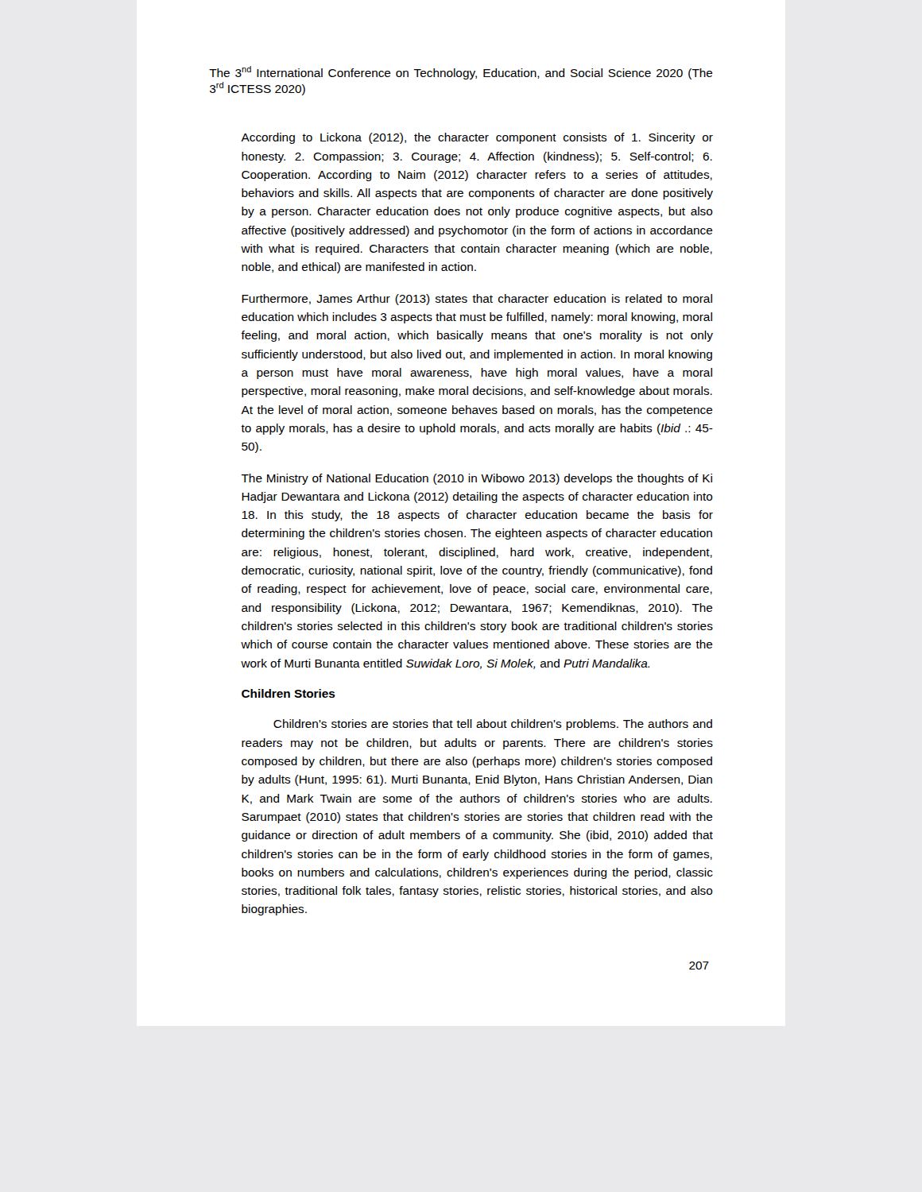The 3nd International Conference on Technology, Education, and Social Science 2020 (The 3rd ICTESS 2020)
According to Lickona (2012), the character component consists of 1. Sincerity or honesty. 2. Compassion; 3. Courage; 4. Affection (kindness); 5. Self-control; 6. Cooperation. According to Naim (2012) character refers to a series of attitudes, behaviors and skills. All aspects that are components of character are done positively by a person. Character education does not only produce cognitive aspects, but also affective (positively addressed) and psychomotor (in the form of actions in accordance with what is required. Characters that contain character meaning (which are noble, noble, and ethical) are manifested in action.
Furthermore, James Arthur (2013) states that character education is related to moral education which includes 3 aspects that must be fulfilled, namely: moral knowing, moral feeling, and moral action, which basically means that one's morality is not only sufficiently understood, but also lived out, and implemented in action. In moral knowing a person must have moral awareness, have high moral values, have a moral perspective, moral reasoning, make moral decisions, and self-knowledge about morals. At the level of moral action, someone behaves based on morals, has the competence to apply morals, has a desire to uphold morals, and acts morally are habits (Ibid .: 45-50).
The Ministry of National Education (2010 in Wibowo 2013) develops the thoughts of Ki Hadjar Dewantara and Lickona (2012) detailing the aspects of character education into 18. In this study, the 18 aspects of character education became the basis for determining the children's stories chosen. The eighteen aspects of character education are: religious, honest, tolerant, disciplined, hard work, creative, independent, democratic, curiosity, national spirit, love of the country, friendly (communicative), fond of reading, respect for achievement, love of peace, social care, environmental care, and responsibility (Lickona, 2012; Dewantara, 1967; Kemendiknas, 2010). The children's stories selected in this children's story book are traditional children's stories which of course contain the character values mentioned above. These stories are the work of Murti Bunanta entitled Suwidak Loro, Si Molek, and Putri Mandalika.
Children Stories
Children's stories are stories that tell about children's problems. The authors and readers may not be children, but adults or parents. There are children's stories composed by children, but there are also (perhaps more) children's stories composed by adults (Hunt, 1995: 61). Murti Bunanta, Enid Blyton, Hans Christian Andersen, Dian K, and Mark Twain are some of the authors of children's stories who are adults. Sarumpaet (2010) states that children's stories are stories that children read with the guidance or direction of adult members of a community. She (ibid, 2010) added that children's stories can be in the form of early childhood stories in the form of games, books on numbers and calculations, children's experiences during the period, classic stories, traditional folk tales, fantasy stories, relistic stories, historical stories, and also biographies.
207